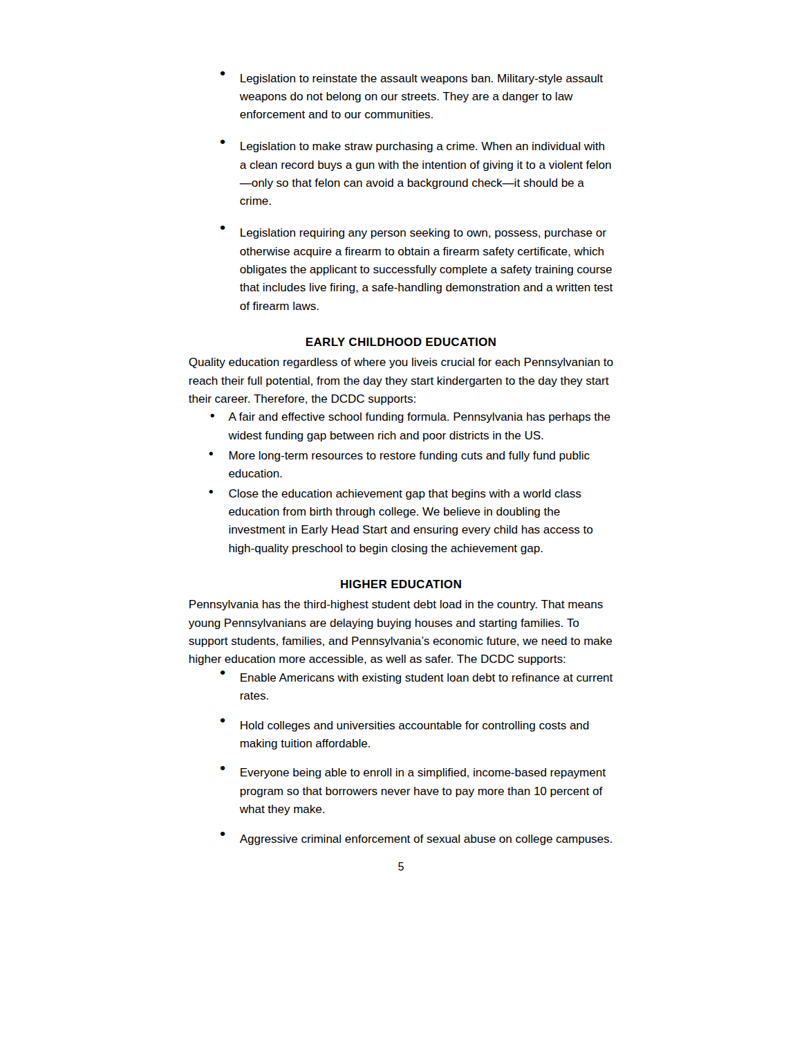Legislation to reinstate the assault weapons ban. Military-style assault weapons do not belong on our streets. They are a danger to law enforcement and to our communities.
Legislation to make straw purchasing a crime. When an individual with a clean record buys a gun with the intention of giving it to a violent felon—only so that felon can avoid a background check—it should be a crime.
Legislation requiring any person seeking to own, possess, purchase or otherwise acquire a firearm to obtain a firearm safety certificate, which obligates the applicant to successfully complete a safety training course that includes live firing, a safe-handling demonstration and a written test of firearm laws.
EARLY CHILDHOOD EDUCATION
Quality education regardless of where you liveis crucial for each Pennsylvanian to reach their full potential, from the day they start kindergarten to the day they start their career. Therefore, the DCDC supports:
A fair and effective school funding formula. Pennsylvania has perhaps the widest funding gap between rich and poor districts in the US.
More long-term resources to restore funding cuts and fully fund public education.
Close the education achievement gap that begins with a world class education from birth through college. We believe in doubling the investment in Early Head Start and ensuring every child has access to high-quality preschool to begin closing the achievement gap.
HIGHER EDUCATION
Pennsylvania has the third-highest student debt load in the country. That means young Pennsylvanians are delaying buying houses and starting families. To support students, families, and Pennsylvania’s economic future, we need to make higher education more accessible, as well as safer. The DCDC supports:
Enable Americans with existing student loan debt to refinance at current rates.
Hold colleges and universities accountable for controlling costs and making tuition affordable.
Everyone being able to enroll in a simplified, income-based repayment program so that borrowers never have to pay more than 10 percent of what they make.
Aggressive criminal enforcement of sexual abuse on college campuses.
5